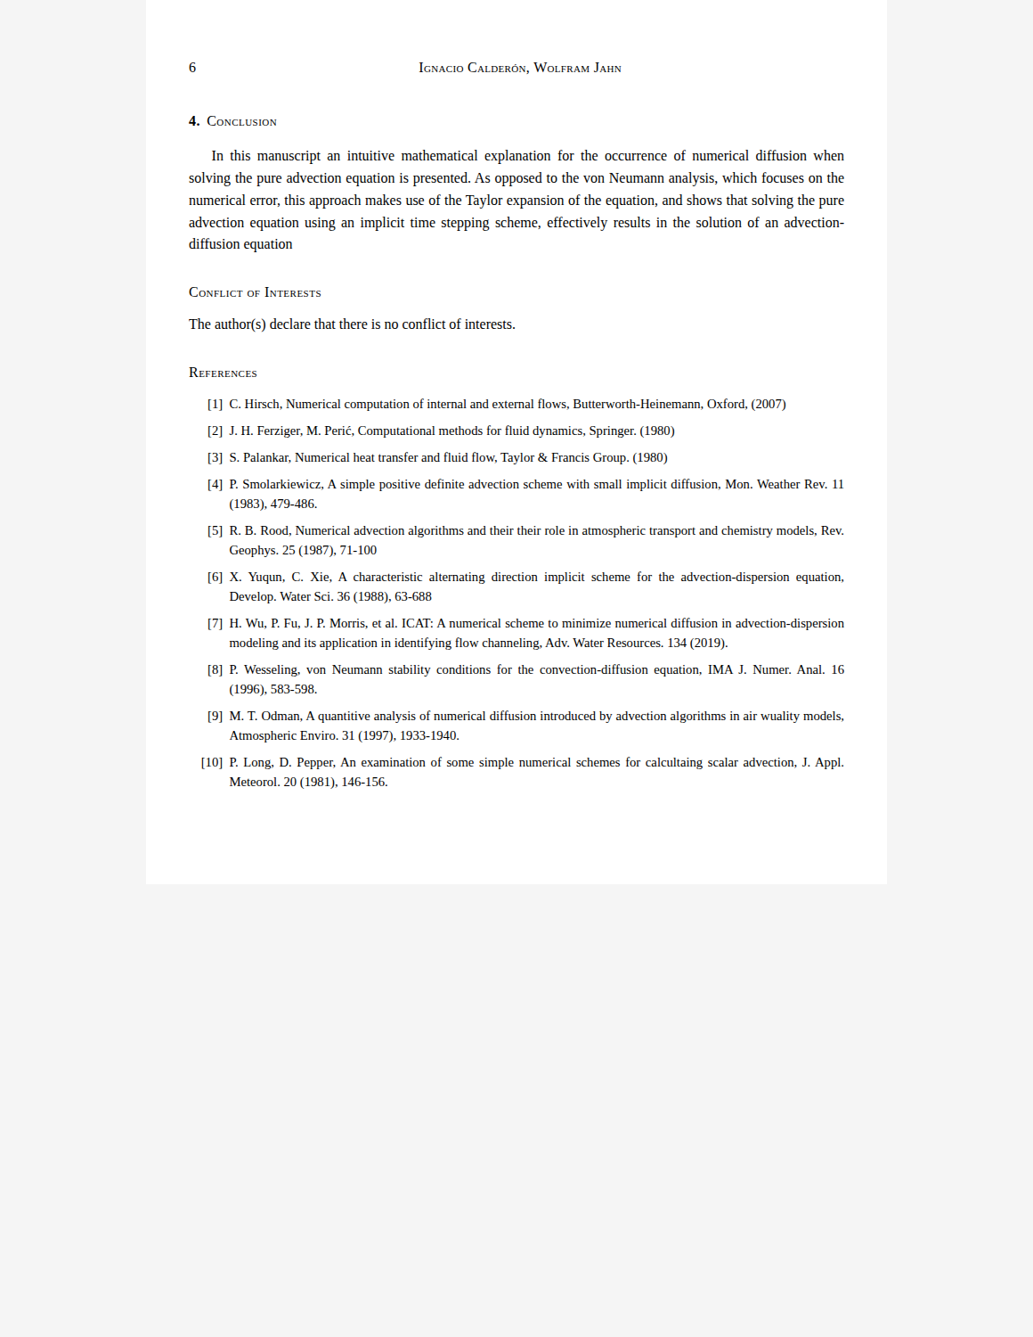6 Ignacio Calderón, Wolfram Jahn
4. Conclusion
In this manuscript an intuitive mathematical explanation for the occurrence of numerical diffusion when solving the pure advection equation is presented. As opposed to the von Neumann analysis, which focuses on the numerical error, this approach makes use of the Taylor expansion of the equation, and shows that solving the pure advection equation using an implicit time stepping scheme, effectively results in the solution of an advection-diffusion equation
Conflict of Interests
The author(s) declare that there is no conflict of interests.
References
C. Hirsch, Numerical computation of internal and external flows, Butterworth-Heinemann, Oxford, (2007)
J. H. Ferziger, M. Perić, Computational methods for fluid dynamics, Springer. (1980)
S. Palankar, Numerical heat transfer and fluid flow, Taylor & Francis Group. (1980)
P. Smolarkiewicz, A simple positive definite advection scheme with small implicit diffusion, Mon. Weather Rev. 11 (1983), 479-486.
R. B. Rood, Numerical advection algorithms and their their role in atmospheric transport and chemistry models, Rev. Geophys. 25 (1987), 71-100
X. Yuqun, C. Xie, A characteristic alternating direction implicit scheme for the advection-dispersion equation, Develop. Water Sci. 36 (1988), 63-688
H. Wu, P. Fu, J. P. Morris, et al. ICAT: A numerical scheme to minimize numerical diffusion in advection-dispersion modeling and its application in identifying flow channeling, Adv. Water Resources. 134 (2019).
P. Wesseling, von Neumann stability conditions for the convection-diffusion equation, IMA J. Numer. Anal. 16 (1996), 583-598.
M. T. Odman, A quantitive analysis of numerical diffusion introduced by advection algorithms in air wuality models, Atmospheric Enviro. 31 (1997), 1933-1940.
P. Long, D. Pepper, An examination of some simple numerical schemes for calcultaing scalar advection, J. Appl. Meteorol. 20 (1981), 146-156.